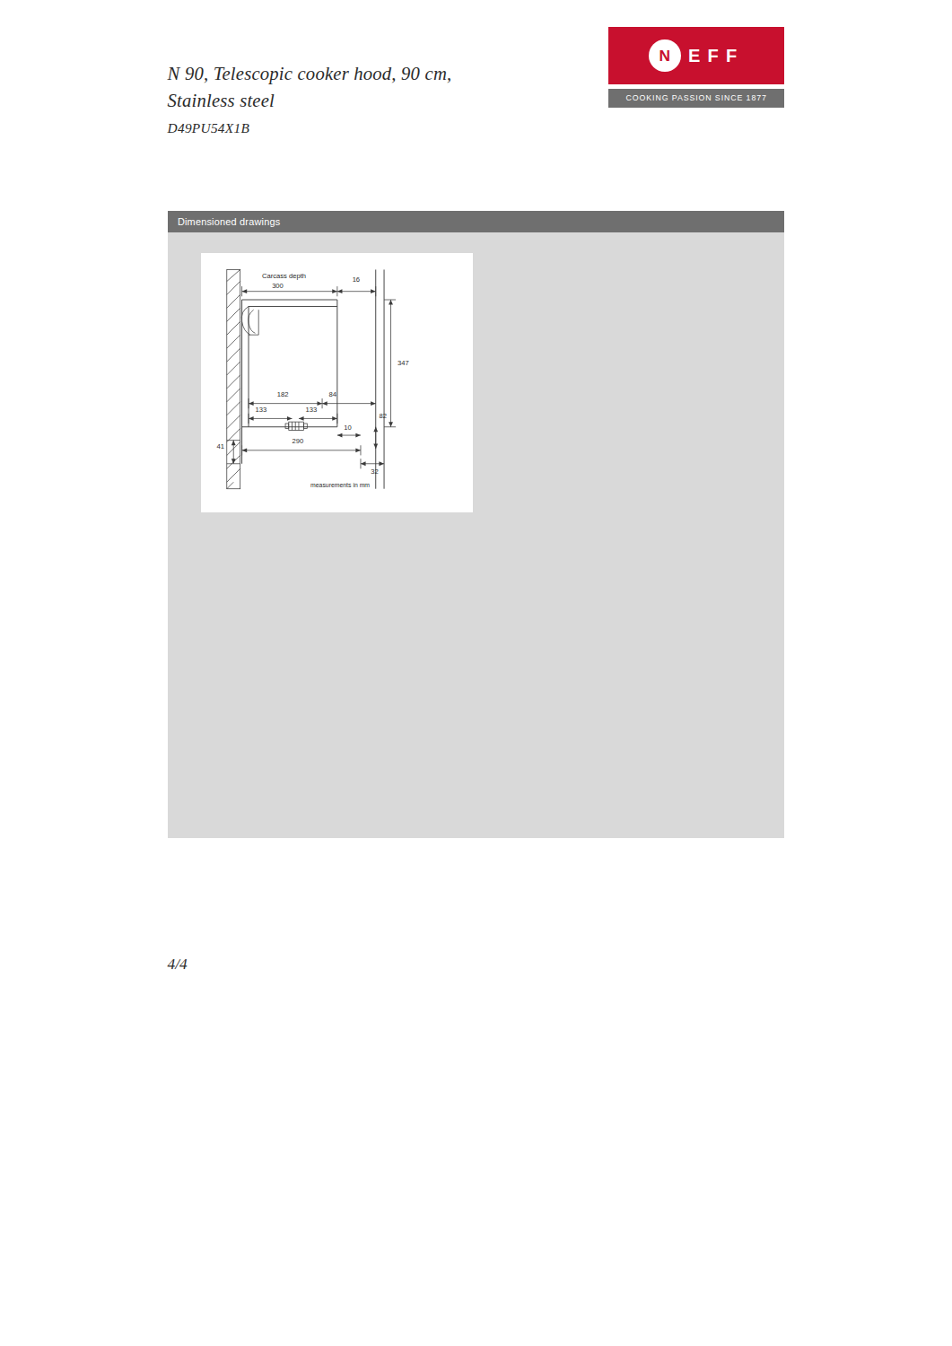N 90, Telescopic cooker hood, 90 cm, Stainless steel
D49PU54X1B
N
EFF
Cooking passion since 1877
Dimensioned drawings
Carcass depth 300 16 347 82 182 84 133 133 10 290 41 32 measurements in mm
4/4